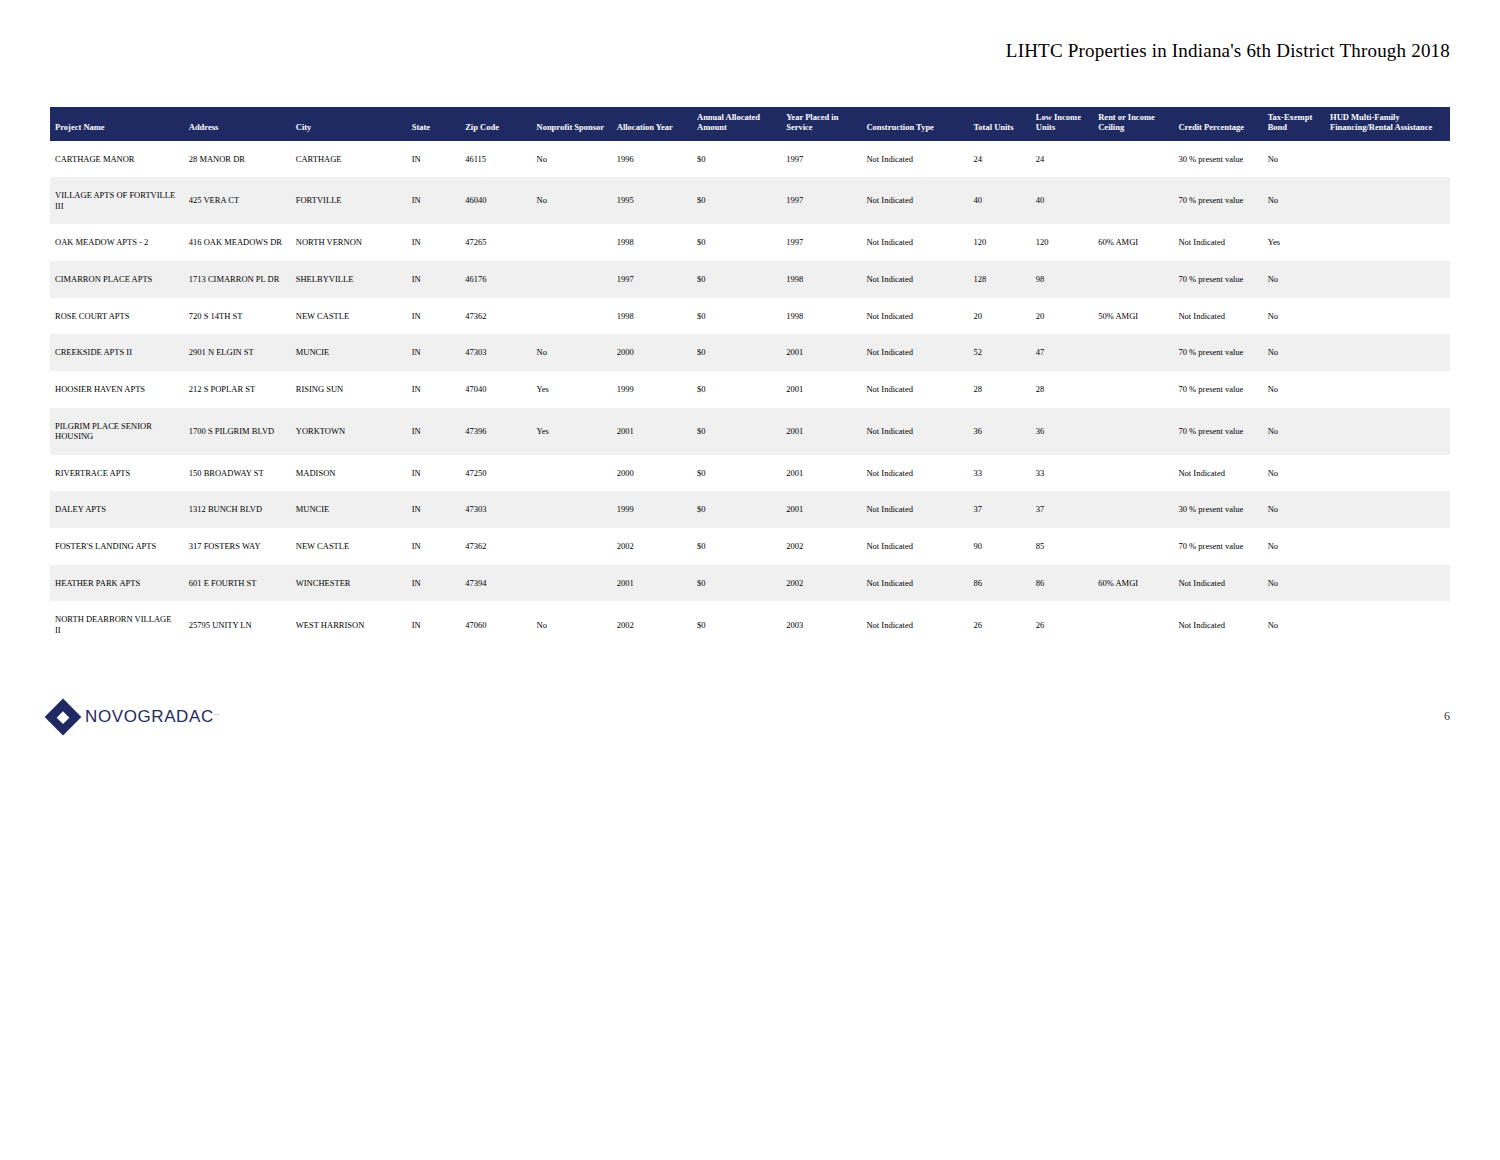LIHTC Properties in Indiana's 6th District Through 2018
| Project Name | Address | City | State | Zip Code | Nonprofit Sponsor | Allocation Year | Annual Allocated Amount | Year Placed in Service | Construction Type | Total Units | Low Income Units | Rent or Income Ceiling | Credit Percentage | Tax-Exempt Bond | HUD Multi-Family Financing/Rental Assistance |
| --- | --- | --- | --- | --- | --- | --- | --- | --- | --- | --- | --- | --- | --- | --- | --- |
| CARTHAGE MANOR | 28 MANOR DR | CARTHAGE | IN | 46115 | No | 1996 | $0 | 1997 | Not Indicated | 24 | 24 | | 30 % present value | No | |
| VILLAGE APTS OF FORTVILLE III | 425 VERA CT | FORTVILLE | IN | 46040 | No | 1995 | $0 | 1997 | Not Indicated | 40 | 40 | | 70 % present value | No | |
| OAK MEADOW APTS - 2 | 416 OAK MEADOWS DR | NORTH VERNON | IN | 47265 | | 1998 | $0 | 1997 | Not Indicated | 120 | 120 | 60% AMGI | Not Indicated | Yes | |
| CIMARRON PLACE APTS | 1713 CIMARRON PL DR | SHELBYVILLE | IN | 46176 | | 1997 | $0 | 1998 | Not Indicated | 128 | 98 | | 70 % present value | No | |
| ROSE COURT APTS | 720 S 14TH ST | NEW CASTLE | IN | 47362 | | 1998 | $0 | 1998 | Not Indicated | 20 | 20 | 50% AMGI | Not Indicated | No | |
| CREEKSIDE APTS II | 2901 N ELGIN ST | MUNCIE | IN | 47303 | No | 2000 | $0 | 2001 | Not Indicated | 52 | 47 | | 70 % present value | No | |
| HOOSIER HAVEN APTS | 212 S POPLAR ST | RISING SUN | IN | 47040 | Yes | 1999 | $0 | 2001 | Not Indicated | 28 | 28 | | 70 % present value | No | |
| PILGRIM PLACE SENIOR HOUSING | 1700 S PILGRIM BLVD | YORKTOWN | IN | 47396 | Yes | 2001 | $0 | 2001 | Not Indicated | 36 | 36 | | 70 % present value | No | |
| RIVERTRACE APTS | 150 BROADWAY ST | MADISON | IN | 47250 | | 2000 | $0 | 2001 | Not Indicated | 33 | 33 | | Not Indicated | No | |
| DALEY APTS | 1312 BUNCH BLVD | MUNCIE | IN | 47303 | | 1999 | $0 | 2001 | Not Indicated | 37 | 37 | | 30 % present value | No | |
| FOSTER'S LANDING APTS | 317 FOSTERS WAY | NEW CASTLE | IN | 47362 | | 2002 | $0 | 2002 | Not Indicated | 90 | 85 | | 70 % present value | No | |
| HEATHER PARK APTS | 601 E FOURTH ST | WINCHESTER | IN | 47394 | | 2001 | $0 | 2002 | Not Indicated | 86 | 86 | 60% AMGI | Not Indicated | No | |
| NORTH DEARBORN VILLAGE II | 25795 UNITY LN | WEST HARRISON | IN | 47060 | No | 2002 | $0 | 2003 | Not Indicated | 26 | 26 | | Not Indicated | No | |
NOVOGRADAC..
6